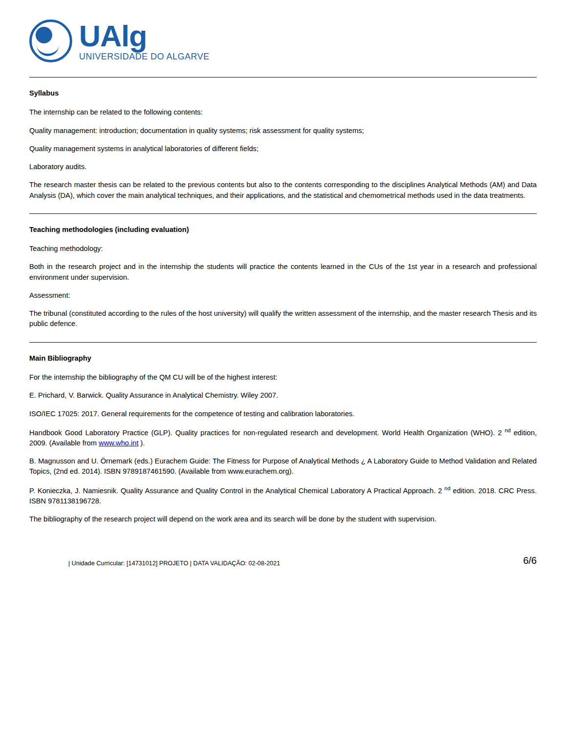UAlg
UNIVERSIDADE DO ALGARVE
Syllabus
The internship can be related to the following contents:
Quality management: introduction; documentation in quality systems; risk assessment for quality systems;
Quality management systems in analytical laboratories of different fields;
Laboratory audits.
The research master thesis can be related to the previous contents but also to the contents corresponding to the disciplines Analytical Methods (AM) and Data Analysis (DA), which cover the main analytical techniques, and their applications, and the statistical and chemometrical methods used in the data treatments.
Teaching methodologies (including evaluation)
Teaching methodology:
Both in the research project and in the internship the students will practice the contents learned in the CUs of the 1st year in a research and professional environment under supervision.
Assessment:
The tribunal (constituted according to the rules of the host university) will qualify the written assessment of the internship, and the master research Thesis and its public defence.
Main Bibliography
For the internship the bibliography of the QM CU will be of the highest interest:
E. Prichard, V. Barwick. Quality Assurance in Analytical Chemistry. Wiley 2007.
ISO/IEC 17025: 2017. General requirements for the competence of testing and calibration laboratories.
Handbook Good Laboratory Practice (GLP). Quality practices for non-regulated research and development. World Health Organization (WHO). 2 nd edition, 2009. (Available from www.who.int ).
B. Magnusson and U. Örnemark (eds.) Eurachem Guide: The Fitness for Purpose of Analytical Methods ¿ A Laboratory Guide to Method Validation and Related Topics, (2nd ed. 2014). ISBN 9789187461590. (Available from www.eurachem.org).
P. Konieczka, J. Namiesnik. Quality Assurance and Quality Control in the Analytical Chemical Laboratory A Practical Approach. 2 nd edition. 2018. CRC Press. ISBN 9781138196728.
The bibliography of the research project will depend on the work area and its search will be done by the student with supervision.
| Unidade Curricular: [14731012] PROJETO | DATA VALIDAÇÃO: 02-08-2021
6/6